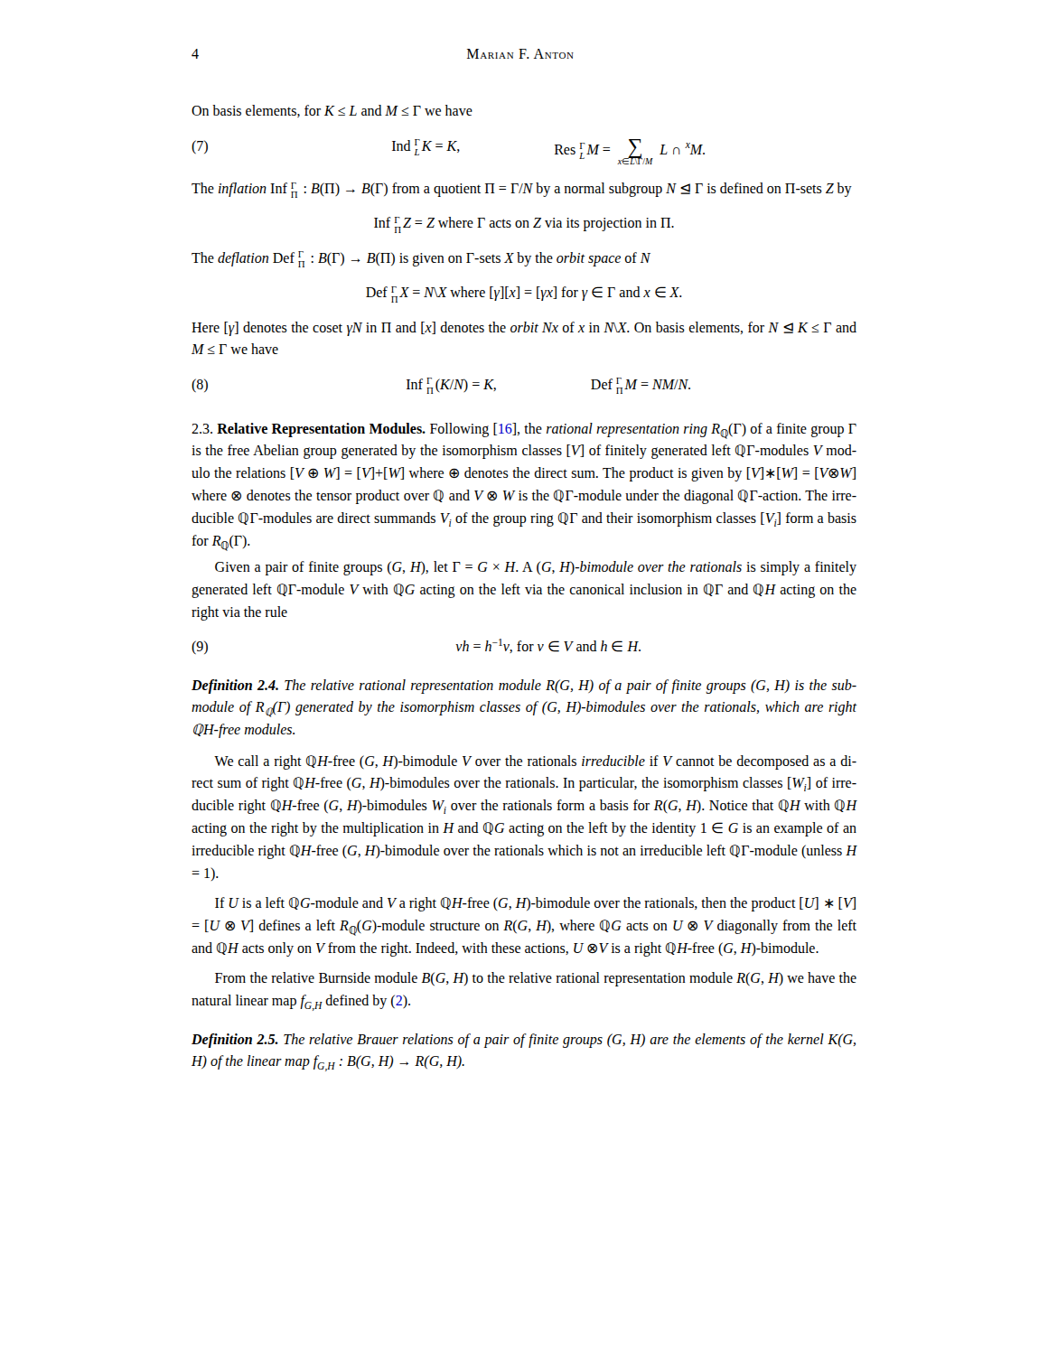4 Marian F. Anton
On basis elements, for K ≤ L and M ≤ Γ we have
(7)
Ind ΓL K = K, Res ΓL M = ∑x∈L\Γ/M L ∩ xM.
The inflation Inf ΓΠ : B(Π) → B(Γ) from a quotient Π = Γ/N by a normal subgroup N ⊴ Γ is defined on Π-sets Z by
Inf ΓΠ Z = Z where Γ acts on Z via its projection in Π.
The deflation Def ΓΠ : B(Γ) → B(Π) is given on Γ-sets X by the orbit space of N
Def ΓΠ X = N\X where [γ][x] = [γx] for γ ∈ Γ and x ∈ X.
Here [γ] denotes the coset γN in Π and [x] denotes the orbit Nx of x in N\X. On basis elements, for N ⊴ K ≤ Γ and M ≤ Γ we have
(8)
Inf ΓΠ(K/N) = K, Def ΓΠ M = NM/N.
2.3. Relative Representation Modules. Following [16], the rational representation ring Rℚ(Γ) of a finite group Γ is the free Abelian group generated by the isomorphism classes [V] of finitely generated left ℚΓ-modules V modulo the relations [V ⊕ W] = [V]+[W] where ⊕ denotes the direct sum. The product is given by [V]∗[W] = [V⊗W] where ⊗ denotes the tensor product over ℚ and V ⊗ W is the ℚΓ-module under the diagonal ℚΓ-action. The irreducible ℚΓ-modules are direct summands Vi of the group ring ℚΓ and their isomorphism classes [Vi] form a basis for Rℚ(Γ).
Given a pair of finite groups (G, H), let Γ = G × H. A (G, H)-bimodule over the rationals is simply a finitely generated left ℚΓ-module V with ℚG acting on the left via the canonical inclusion in ℚΓ and ℚH acting on the right via the rule
(9)
vh = h−1v, for v ∈ V and h ∈ H.
Definition 2.4. The relative rational representation module R(G, H) of a pair of finite groups (G, H) is the submodule of Rℚ(Γ) generated by the isomorphism classes of (G, H)-bimodules over the rationals, which are right ℚH-free modules.
We call a right ℚH-free (G, H)-bimodule V over the rationals irreducible if V cannot be decomposed as a direct sum of right ℚH-free (G, H)-bimodules over the rationals. In particular, the isomorphism classes [Wi] of irreducible right ℚH-free (G, H)-bimodules Wi over the rationals form a basis for R(G, H). Notice that ℚH with ℚH acting on the right by the multiplication in H and ℚG acting on the left by the identity 1 ∈ G is an example of an irreducible right ℚH-free (G, H)-bimodule over the rationals which is not an irreducible left ℚΓ-module (unless H = 1).
If U is a left ℚG-module and V a right ℚH-free (G, H)-bimodule over the rationals, then the product [U] ∗ [V] = [U ⊗ V] defines a left Rℚ(G)-module structure on R(G, H), where ℚG acts on U ⊗ V diagonally from the left and ℚH acts only on V from the right. Indeed, with these actions, U ⊗V is a right ℚH-free (G, H)-bimodule.
From the relative Burnside module B(G, H) to the relative rational representation module R(G, H) we have the natural linear map fG,H defined by (2).
Definition 2.5. The relative Brauer relations of a pair of finite groups (G, H) are the elements of the kernel K(G, H) of the linear map fG,H : B(G, H) → R(G, H).